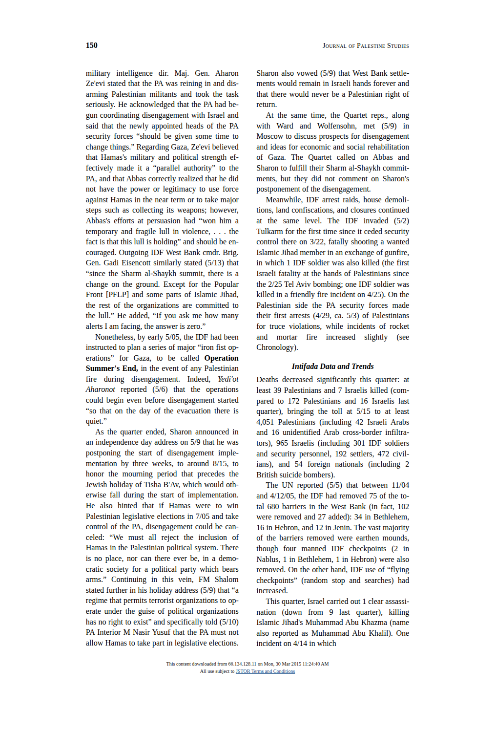150 Journal of Palestine Studies
military intelligence dir. Maj. Gen. Aharon Ze'evi stated that the PA was reining in and disarming Palestinian militants and took the task seriously. He acknowledged that the PA had begun coordinating disengagement with Israel and said that the newly appointed heads of the PA security forces “should be given some time to change things.” Regarding Gaza, Ze'evi believed that Hamas's military and political strength effectively made it a “parallel authority” to the PA, and that Abbas correctly realized that he did not have the power or legitimacy to use force against Hamas in the near term or to take major steps such as collecting its weapons; however, Abbas's efforts at persuasion had “won him a temporary and fragile lull in violence, . . . the fact is that this lull is holding” and should be encouraged. Outgoing IDF West Bank cmdr. Brig. Gen. Gadi Eisencott similarly stated (5/13) that “since the Sharm al-Shaykh summit, there is a change on the ground. Except for the Popular Front [PFLP] and some parts of Islamic Jihad, the rest of the organizations are committed to the lull.” He added, “If you ask me how many alerts I am facing, the answer is zero.”
Nonetheless, by early 5/05, the IDF had been instructed to plan a series of major “iron fist operations” for Gaza, to be called Operation Summer's End, in the event of any Palestinian fire during disengagement. Indeed, Yedi'ot Aharonot reported (5/6) that the operations could begin even before disengagement started “so that on the day of the evacuation there is quiet.”
As the quarter ended, Sharon announced in an independence day address on 5/9 that he was postponing the start of disengagement implementation by three weeks, to around 8/15, to honor the mourning period that precedes the Jewish holiday of Tisha B'Av, which would otherwise fall during the start of implementation. He also hinted that if Hamas were to win Palestinian legislative elections in 7/05 and take control of the PA, disengagement could be canceled: “We must all reject the inclusion of Hamas in the Palestinian political system. There is no place, nor can there ever be, in a democratic society for a political party which bears arms.” Continuing in this vein, FM Shalom stated further in his holiday address (5/9) that “a regime that permits terrorist organizations to operate under the guise of political organizations has no right to exist” and specifically told (5/10) PA Interior M Nasir Yusuf that the PA must not allow Hamas to take part in legislative elections. Sharon also vowed (5/9) that West Bank settlements would remain in Israeli hands forever and that there would never be a Palestinian right of return.
At the same time, the Quartet reps., along with Ward and Wolfensohn, met (5/9) in Moscow to discuss prospects for disengagement and ideas for economic and social rehabilitation of Gaza. The Quartet called on Abbas and Sharon to fulfill their Sharm al-Shaykh commitments, but they did not comment on Sharon's postponement of the disengagement.
Meanwhile, IDF arrest raids, house demolitions, land confiscations, and closures continued at the same level. The IDF invaded (5/2) Tulkarm for the first time since it ceded security control there on 3/22, fatally shooting a wanted Islamic Jihad member in an exchange of gunfire, in which 1 IDF soldier was also killed (the first Israeli fatality at the hands of Palestinians since the 2/25 Tel Aviv bombing; one IDF soldier was killed in a friendly fire incident on 4/25). On the Palestinian side the PA security forces made their first arrests (4/29, ca. 5/3) of Palestinians for truce violations, while incidents of rocket and mortar fire increased slightly (see Chronology).
Intifada Data and Trends
Deaths decreased significantly this quarter: at least 39 Palestinians and 7 Israelis killed (compared to 172 Palestinians and 16 Israelis last quarter), bringing the toll at 5/15 to at least 4,051 Palestinians (including 42 Israeli Arabs and 16 unidentified Arab cross-border infiltrators), 965 Israelis (including 301 IDF soldiers and security personnel, 192 settlers, 472 civilians), and 54 foreign nationals (including 2 British suicide bombers).
The UN reported (5/5) that between 11/04 and 4/12/05, the IDF had removed 75 of the total 680 barriers in the West Bank (in fact, 102 were removed and 27 added): 34 in Bethlehem, 16 in Hebron, and 12 in Jenin. The vast majority of the barriers removed were earthen mounds, though four manned IDF checkpoints (2 in Nablus, 1 in Bethlehem, 1 in Hebron) were also removed. On the other hand, IDF use of “flying checkpoints” (random stop and searches) had increased.
This quarter, Israel carried out 1 clear assassination (down from 9 last quarter), killing Islamic Jihad's Muhammad Abu Khazma (name also reported as Muhammad Abu Khalil). One incident on 4/14 in which
This content downloaded from 66.134.128.11 on Mon, 30 Mar 2015 11:24:40 AM
All use subject to JSTOR Terms and Conditions